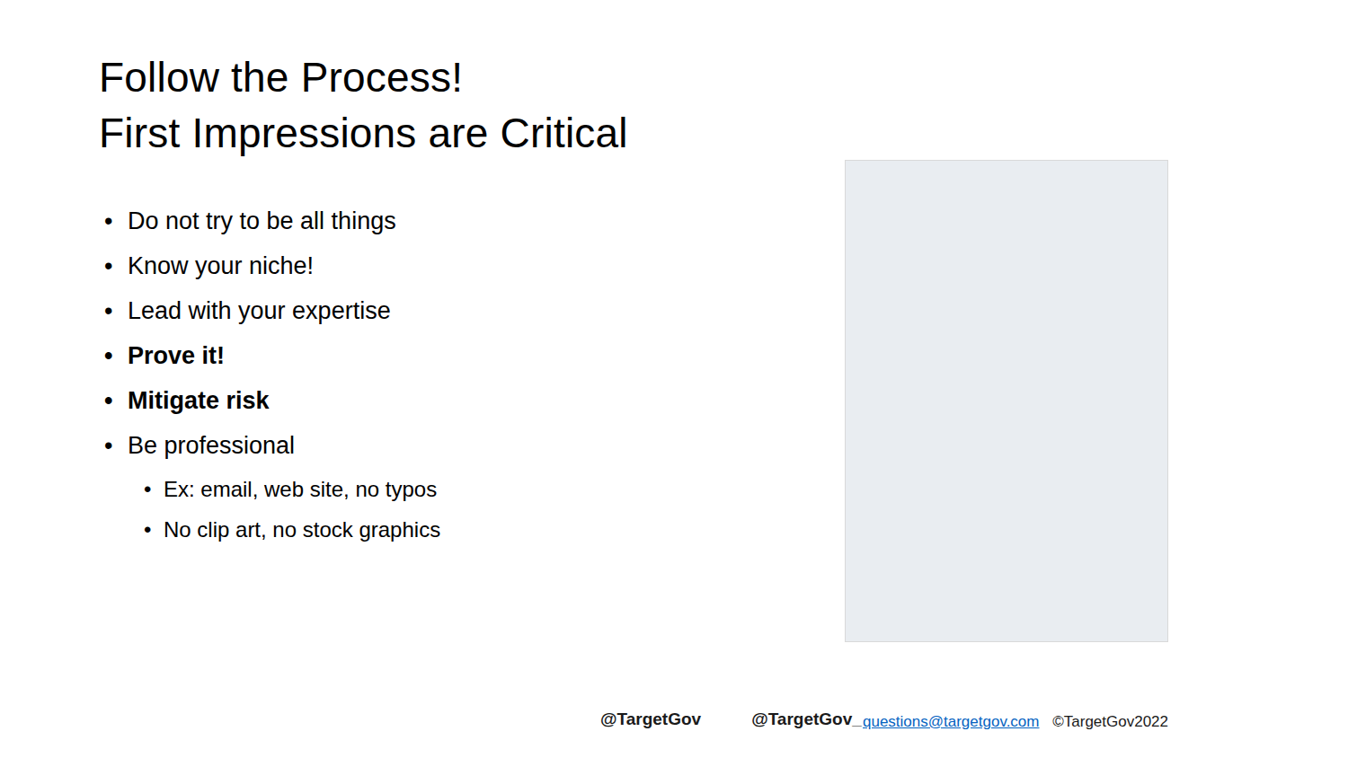Follow the Process!
First Impressions are Critical
Do not try to be all things
Know your niche!
Lead with your expertise
Prove it!
Mitigate risk
Be professional
Ex: email, web site, no typos
No clip art, no stock graphics
@TargetGov @TargetGov_
questions@targetgov.com ©TargetGov2022